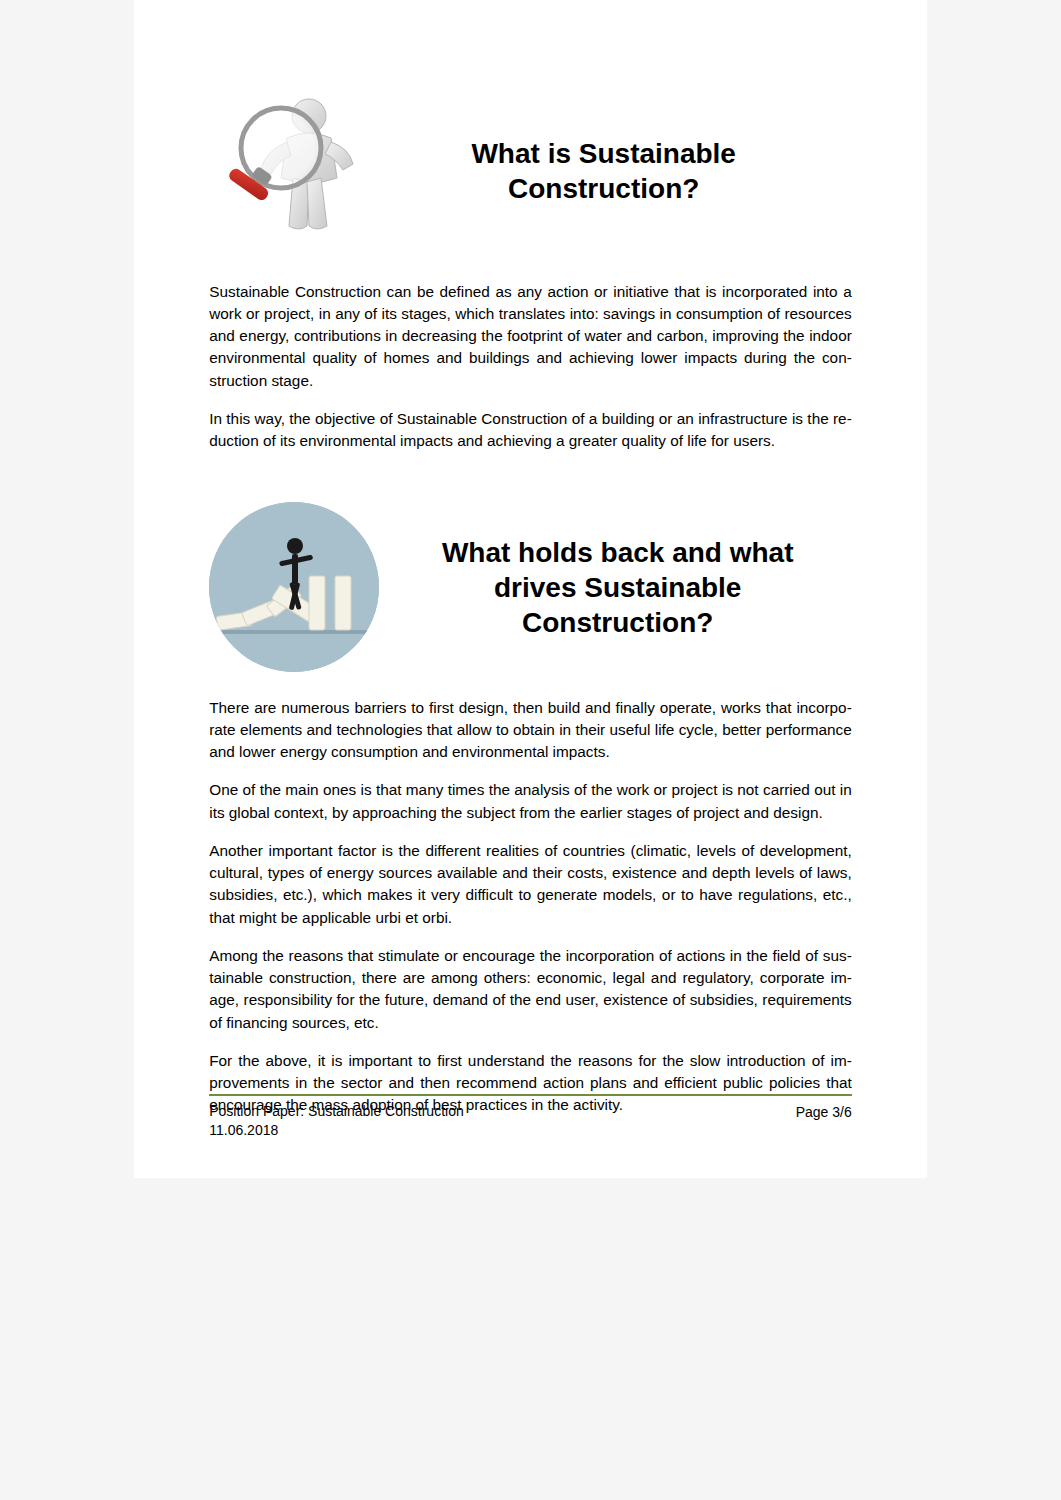What is Sustainable
Construction?
Sustainable Construction can be defined as any action or initiative that is incorporated into a work or project, in any of its stages, which translates into: savings in consumption of resources and energy, contributions in decreasing the footprint of water and carbon, improving the indoor environmental quality of homes and buildings and achieving lower impacts during the construction stage.
In this way, the objective of Sustainable Construction of a building or an infrastructure is the reduction of its environmental impacts and achieving a greater quality of life for users.
What holds back and what drives Sustainable Construction?
There are numerous barriers to first design, then build and finally operate, works that incorporate elements and technologies that allow to obtain in their useful life cycle, better performance and lower energy consumption and environmental impacts.
One of the main ones is that many times the analysis of the work or project is not carried out in its global context, by approaching the subject from the earlier stages of project and design.
Another important factor is the different realities of countries (climatic, levels of development, cultural, types of energy sources available and their costs, existence and depth levels of laws, subsidies, etc.), which makes it very difficult to generate models, or to have regulations, etc., that might be applicable urbi et orbi.
Among the reasons that stimulate or encourage the incorporation of actions in the field of sustainable construction, there are among others: economic, legal and regulatory, corporate image, responsibility for the future, demand of the end user, existence of subsidies, requirements of financing sources, etc.
For the above, it is important to first understand the reasons for the slow introduction of improvements in the sector and then recommend action plans and efficient public policies that encourage the mass adoption of best practices in the activity.
Position Paper: Sustainable Construction
11.06.2018
Page 3/6